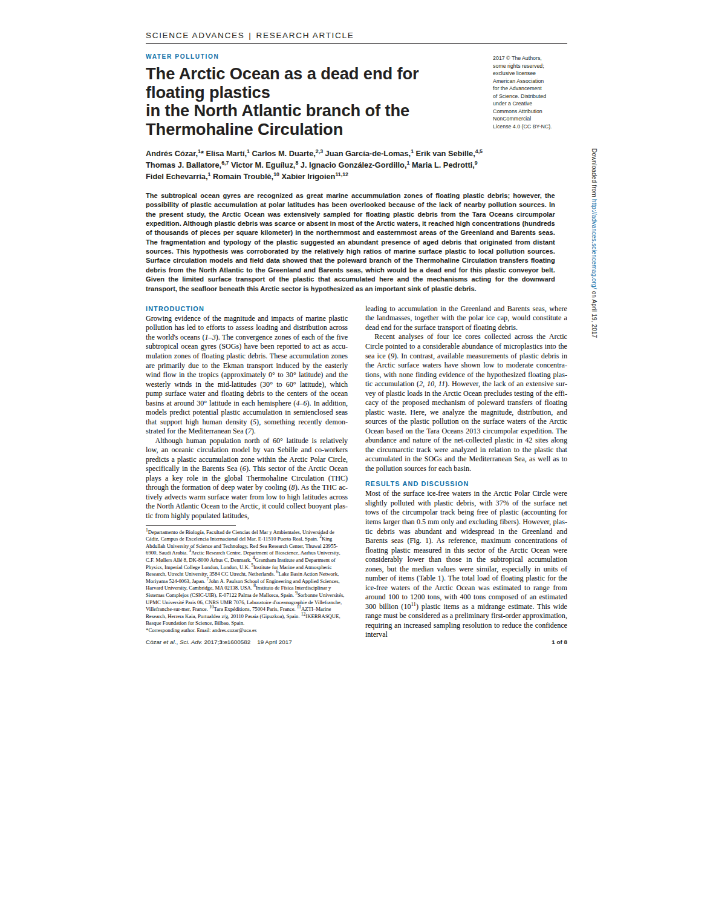SCIENCE ADVANCES|RESEARCH ARTICLE
WATER POLLUTION
The Arctic Ocean as a dead end for floating plastics
in the North Atlantic branch of the
Thermohaline Circulation
2017 © The Authors,
some rights reserved;
exclusive licensee
American Association
for the Advancement
of Science. Distributed
under a Creative
Commons Attribution
NonCommercial
License 4.0 (CC BY-NC).
Andrés Cózar,1* Elisa Martí,1 Carlos M. Duarte,2,3 Juan García-de-Lomas,1 Erik van Sebille,4,5
Thomas J. Ballatore,6,7 Victor M. Eguíluz,8 J. Ignacio González-Gordillo,1 Maria L. Pedrotti,9
Fidel Echevarría,1 Romain Troublè,10 Xabier Irigoien11,12
The subtropical ocean gyres are recognized as great marine accummulation zones of floating plastic debris; however, the possibility of plastic accumulation at polar latitudes has been overlooked because of the lack of nearby pollution sources. In the present study, the Arctic Ocean was extensively sampled for floating plastic debris from the Tara Oceans circumpolar expedition. Although plastic debris was scarce or absent in most of the Arctic waters, it reached high concentrations (hundreds of thousands of pieces per square kilometer) in the northernmost and easternmost areas of the Greenland and Barents seas. The fragmentation and typology of the plastic suggested an abundant presence of aged debris that originated from distant sources. This hypothesis was corroborated by the relatively high ratios of marine surface plastic to local pollution sources. Surface circulation models and field data showed that the poleward branch of the Thermohaline Circulation transfers floating debris from the North Atlantic to the Greenland and Barents seas, which would be a dead end for this plastic conveyor belt. Given the limited surface transport of the plastic that accumulated here and the mechanisms acting for the downward transport, the seafloor beneath this Arctic sector is hypothesized as an important sink of plastic debris.
INTRODUCTION
Growing evidence of the magnitude and impacts of marine plastic pollution has led to efforts to assess loading and distribution across the world's oceans (1–3). The convergence zones of each of the five subtropical ocean gyres (SOGs) have been reported to act as accumulation zones of floating plastic debris. These accumulation zones are primarily due to the Ekman transport induced by the easterly wind flow in the tropics (approximately 0° to 30° latitude) and the westerly winds in the mid-latitudes (30° to 60° latitude), which pump surface water and floating debris to the centers of the ocean basins at around 30° latitude in each hemisphere (4–6). In addition, models predict potential plastic accumulation in semienclosed seas that support high human density (5), something recently demonstrated for the Mediterranean Sea (7).
Although human population north of 60° latitude is relatively low, an oceanic circulation model by van Sebille and co-workers predicts a plastic accumulation zone within the Arctic Polar Circle, specifically in the Barents Sea (6). This sector of the Arctic Ocean plays a key role in the global Thermohaline Circulation (THC) through the formation of deep water by cooling (8). As the THC actively advects warm surface water from low to high latitudes across the North Atlantic Ocean to the Arctic, it could collect buoyant plastic from highly populated latitudes,
1Departamento de Biología, Facultad de Ciencias del Mar y Ambientales, Universidad de Cádiz, Campus de Excelencia Internacional del Mar, E-11510 Puerto Real, Spain. 2King Abdullah University of Science and Technology, Red Sea Research Center, Thuwal 23955-6900, Saudi Arabia. 3Arctic Research Centre, Department of Bioscience, Aarhus University, C.F. Møllers Allé 8, DK-8000 Århus C, Denmark. 4Grantham Institute and Department of Physics, Imperial College London, London, U.K. 5Institute for Marine and Atmospheric Research, Utrecht University, 3584 CC Utrecht, Netherlands. 6Lake Basin Action Network, Moriyama 524-0063, Japan. 7John A. Paulson School of Engineering and Applied Sciences, Harvard University, Cambridge, MA 02138, USA. 8Instituto de Física Interdisciplinar y Sistemas Complejos (CSIC-UIB), E-07122 Palma de Mallorca, Spain. 9Sorbonne Universités, UPMC Université Paris 06, CNRS UMR 7076, Laboratoire d'oceanographie de Villefranche, Villefranche-sur-mer, France. 10Tara Expéditions, 75004 Paris, France. 11AZTI–Marine Research, Herrera Kaia, Portualdea z/g, 20110 Pasaia (Gipuzkoa), Spain. 12IKERBASQUE, Basque Foundation for Science, Bilbao, Spain.
*Corresponding author. Email: andres.cozar@uca.es
leading to accumulation in the Greenland and Barents seas, where the landmasses, together with the polar ice cap, would constitute a dead end for the surface transport of floating debris.
Recent analyses of four ice cores collected across the Arctic Circle pointed to a considerable abundance of microplastics into the sea ice (9). In contrast, available measurements of plastic debris in the Arctic surface waters have shown low to moderate concentrations, with none finding evidence of the hypothesized floating plastic accumulation (2, 10, 11). However, the lack of an extensive survey of plastic loads in the Arctic Ocean precludes testing of the efficacy of the proposed mechanism of poleward transfers of floating plastic waste. Here, we analyze the magnitude, distribution, and sources of the plastic pollution on the surface waters of the Arctic Ocean based on the Tara Oceans 2013 circumpolar expedition. The abundance and nature of the net-collected plastic in 42 sites along the circumarctic track were analyzed in relation to the plastic that accumulated in the SOGs and the Mediterranean Sea, as well as to the pollution sources for each basin.
RESULTS AND DISCUSSION
Most of the surface ice-free waters in the Arctic Polar Circle were slightly polluted with plastic debris, with 37% of the surface net tows of the circumpolar track being free of plastic (accounting for items larger than 0.5 mm only and excluding fibers). However, plastic debris was abundant and widespread in the Greenland and Barents seas (Fig. 1). As reference, maximum concentrations of floating plastic measured in this sector of the Arctic Ocean were considerably lower than those in the subtropical accumulation zones, but the median values were similar, especially in units of number of items (Table 1). The total load of floating plastic for the ice-free waters of the Arctic Ocean was estimated to range from around 100 to 1200 tons, with 400 tons composed of an estimated 300 billion (1011) plastic items as a midrange estimate. This wide range must be considered as a preliminary first-order approximation, requiring an increased sampling resolution to reduce the confidence interval
Downloaded from http://advances.sciencemag.org/ on April 19, 2017
Cózar et al., Sci. Adv. 2017;3:e1600582 19 April 2017
1 of 8